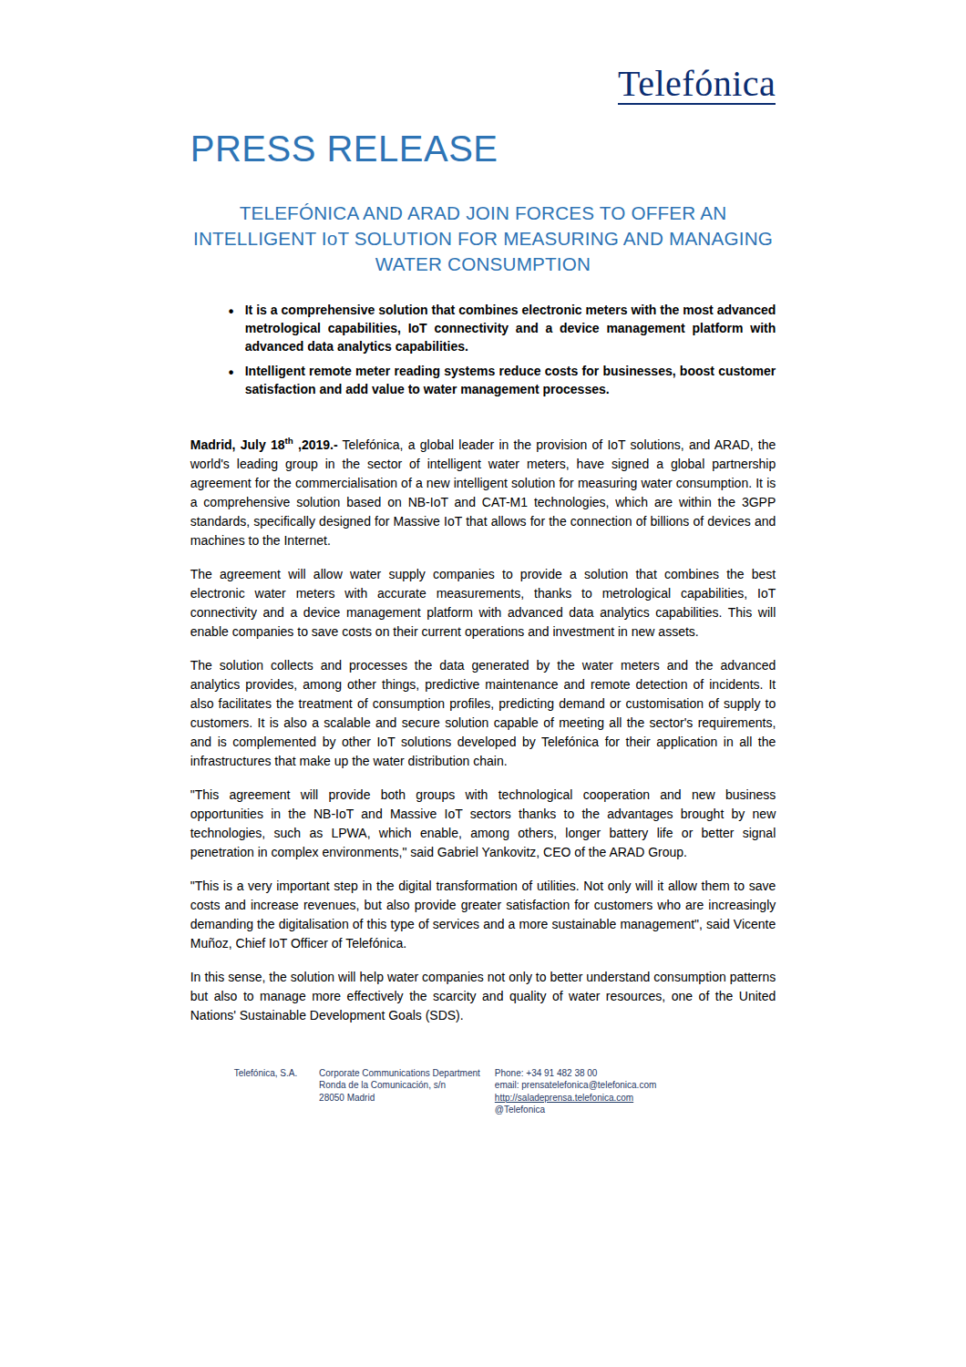Telefónica
PRESS RELEASE
TELEFÓNICA AND ARAD JOIN FORCES TO OFFER AN INTELLIGENT IoT SOLUTION FOR MEASURING AND MANAGING WATER CONSUMPTION
It is a comprehensive solution that combines electronic meters with the most advanced metrological capabilities, IoT connectivity and a device management platform with advanced data analytics capabilities.
Intelligent remote meter reading systems reduce costs for businesses, boost customer satisfaction and add value to water management processes.
Madrid, July 18th ,2019.- Telefónica, a global leader in the provision of IoT solutions, and ARAD, the world's leading group in the sector of intelligent water meters, have signed a global partnership agreement for the commercialisation of a new intelligent solution for measuring water consumption. It is a comprehensive solution based on NB-IoT and CAT-M1 technologies, which are within the 3GPP standards, specifically designed for Massive IoT that allows for the connection of billions of devices and machines to the Internet.
The agreement will allow water supply companies to provide a solution that combines the best electronic water meters with accurate measurements, thanks to metrological capabilities, IoT connectivity and a device management platform with advanced data analytics capabilities. This will enable companies to save costs on their current operations and investment in new assets.
The solution collects and processes the data generated by the water meters and the advanced analytics provides, among other things, predictive maintenance and remote detection of incidents. It also facilitates the treatment of consumption profiles, predicting demand or customisation of supply to customers. It is also a scalable and secure solution capable of meeting all the sector's requirements, and is complemented by other IoT solutions developed by Telefónica for their application in all the infrastructures that make up the water distribution chain.
"This agreement will provide both groups with technological cooperation and new business opportunities in the NB-IoT and Massive IoT sectors thanks to the advantages brought by new technologies, such as LPWA, which enable, among others, longer battery life or better signal penetration in complex environments," said Gabriel Yankovitz, CEO of the ARAD Group.
"This is a very important step in the digital transformation of utilities. Not only will it allow them to save costs and increase revenues, but also provide greater satisfaction for customers who are increasingly demanding the digitalisation of this type of services and a more sustainable management", said Vicente Muñoz, Chief IoT Officer of Telefónica.
In this sense, the solution will help water companies not only to better understand consumption patterns but also to manage more effectively the scarcity and quality of water resources, one of the United Nations' Sustainable Development Goals (SDS).
| Telefónica, S.A. | Corporate Communications Department Ronda de la Comunicación, s/n 28050 Madrid | Phone: +34 91 482 38 00 email: prensatelefonica@telefonica.com http://saladeprensa.telefonica.com @Telefonica |